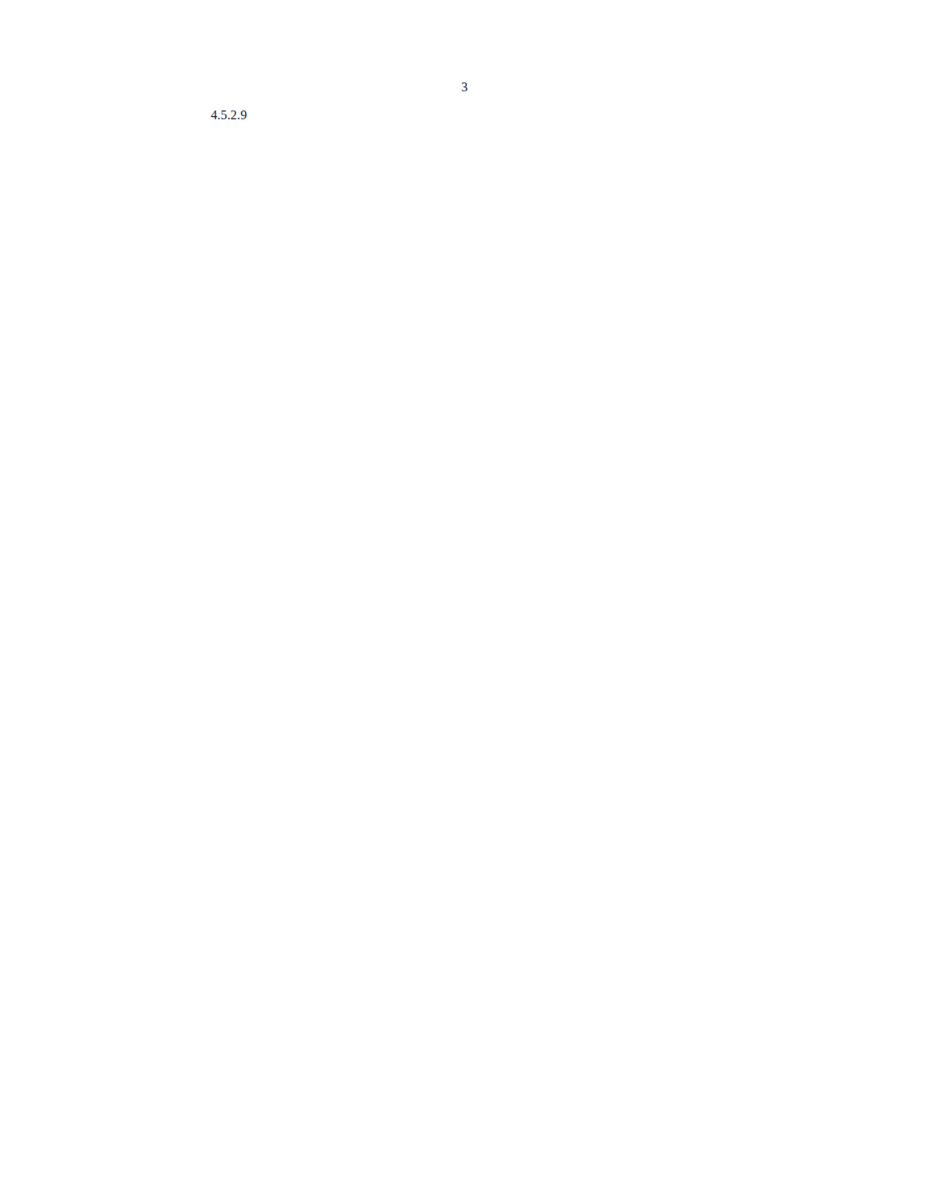3
4.5.2.9